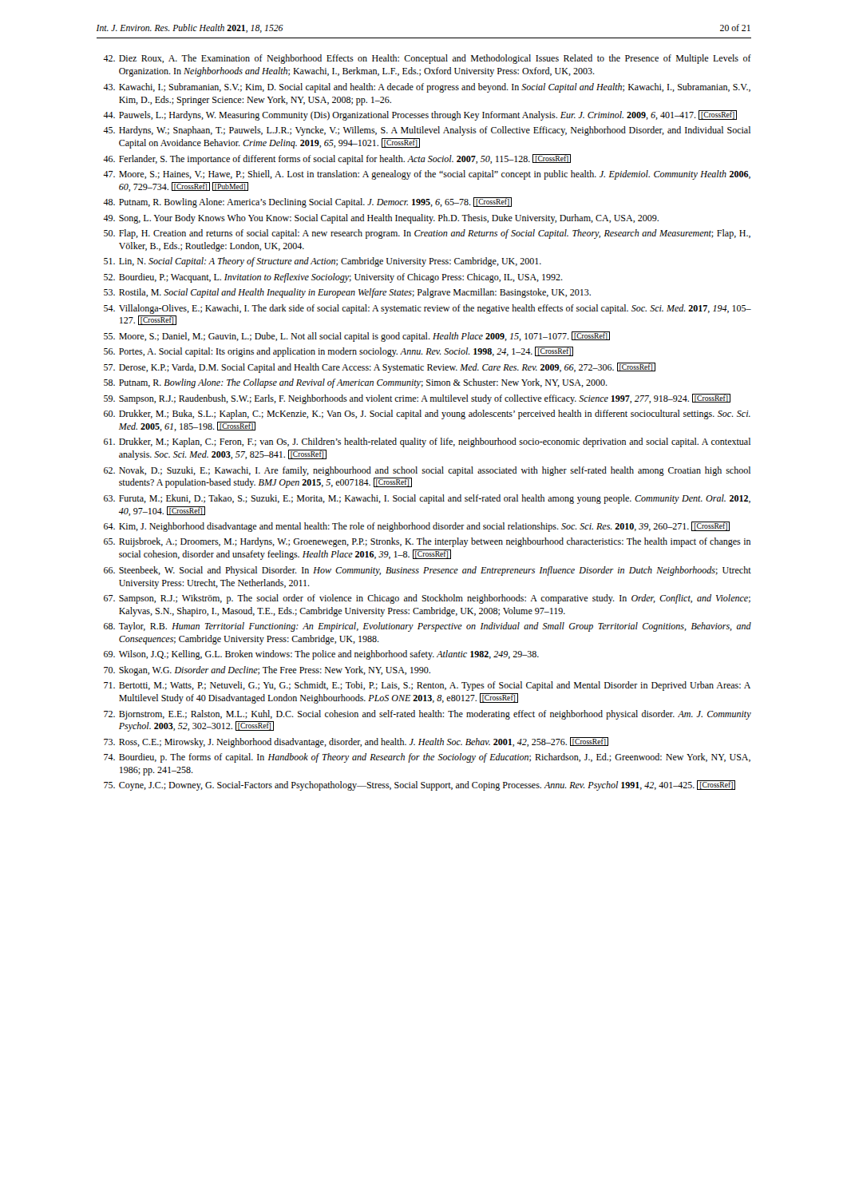Int. J. Environ. Res. Public Health 2021, 18, 1526
20 of 21
Diez Roux, A. The Examination of Neighborhood Effects on Health: Conceptual and Methodological Issues Related to the Presence of Multiple Levels of Organization. In Neighborhoods and Health; Kawachi, I., Berkman, L.F., Eds.; Oxford University Press: Oxford, UK, 2003.
Kawachi, I.; Subramanian, S.V.; Kim, D. Social capital and health: A decade of progress and beyond. In Social Capital and Health; Kawachi, I., Subramanian, S.V., Kim, D., Eds.; Springer Science: New York, NY, USA, 2008; pp. 1–26.
Pauwels, L.; Hardyns, W. Measuring Community (Dis) Organizational Processes through Key Informant Analysis. Eur. J. Criminol. 2009, 6, 401–417. [CrossRef]
Hardyns, W.; Snaphaan, T.; Pauwels, L.J.R.; Vyncke, V.; Willems, S. A Multilevel Analysis of Collective Efficacy, Neighborhood Disorder, and Individual Social Capital on Avoidance Behavior. Crime Delinq. 2019, 65, 994–1021. [CrossRef]
Ferlander, S. The importance of different forms of social capital for health. Acta Sociol. 2007, 50, 115–128. [CrossRef]
Moore, S.; Haines, V.; Hawe, P.; Shiell, A. Lost in translation: A genealogy of the “social capital” concept in public health. J. Epidemiol. Community Health 2006, 60, 729–734. [CrossRef] [PubMed]
Putnam, R. Bowling Alone: America’s Declining Social Capital. J. Democr. 1995, 6, 65–78. [CrossRef]
Song, L. Your Body Knows Who You Know: Social Capital and Health Inequality. Ph.D. Thesis, Duke University, Durham, CA, USA, 2009.
Flap, H. Creation and returns of social capital: A new research program. In Creation and Returns of Social Capital. Theory, Research and Measurement; Flap, H., Völker, B., Eds.; Routledge: London, UK, 2004.
Lin, N. Social Capital: A Theory of Structure and Action; Cambridge University Press: Cambridge, UK, 2001.
Bourdieu, P.; Wacquant, L. Invitation to Reflexive Sociology; University of Chicago Press: Chicago, IL, USA, 1992.
Rostila, M. Social Capital and Health Inequality in European Welfare States; Palgrave Macmillan: Basingstoke, UK, 2013.
Villalonga-Olives, E.; Kawachi, I. The dark side of social capital: A systematic review of the negative health effects of social capital. Soc. Sci. Med. 2017, 194, 105–127. [CrossRef]
Moore, S.; Daniel, M.; Gauvin, L.; Dube, L. Not all social capital is good capital. Health Place 2009, 15, 1071–1077. [CrossRef]
Portes, A. Social capital: Its origins and application in modern sociology. Annu. Rev. Sociol. 1998, 24, 1–24. [CrossRef]
Derose, K.P.; Varda, D.M. Social Capital and Health Care Access: A Systematic Review. Med. Care Res. Rev. 2009, 66, 272–306. [CrossRef]
Putnam, R. Bowling Alone: The Collapse and Revival of American Community; Simon & Schuster: New York, NY, USA, 2000.
Sampson, R.J.; Raudenbush, S.W.; Earls, F. Neighborhoods and violent crime: A multilevel study of collective efficacy. Science 1997, 277, 918–924. [CrossRef]
Drukker, M.; Buka, S.L.; Kaplan, C.; McKenzie, K.; Van Os, J. Social capital and young adolescents’ perceived health in different sociocultural settings. Soc. Sci. Med. 2005, 61, 185–198. [CrossRef]
Drukker, M.; Kaplan, C.; Feron, F.; van Os, J. Children’s health-related quality of life, neighbourhood socio-economic deprivation and social capital. A contextual analysis. Soc. Sci. Med. 2003, 57, 825–841. [CrossRef]
Novak, D.; Suzuki, E.; Kawachi, I. Are family, neighbourhood and school social capital associated with higher self-rated health among Croatian high school students? A population-based study. BMJ Open 2015, 5, e007184. [CrossRef]
Furuta, M.; Ekuni, D.; Takao, S.; Suzuki, E.; Morita, M.; Kawachi, I. Social capital and self-rated oral health among young people. Community Dent. Oral. 2012, 40, 97–104. [CrossRef]
Kim, J. Neighborhood disadvantage and mental health: The role of neighborhood disorder and social relationships. Soc. Sci. Res. 2010, 39, 260–271. [CrossRef]
Ruijsbroek, A.; Droomers, M.; Hardyns, W.; Groenewegen, P.P.; Stronks, K. The interplay between neighbourhood characteristics: The health impact of changes in social cohesion, disorder and unsafety feelings. Health Place 2016, 39, 1–8. [CrossRef]
Steenbeek, W. Social and Physical Disorder. In How Community, Business Presence and Entrepreneurs Influence Disorder in Dutch Neighborhoods; Utrecht University Press: Utrecht, The Netherlands, 2011.
Sampson, R.J.; Wikström, p. The social order of violence in Chicago and Stockholm neighborhoods: A comparative study. In Order, Conflict, and Violence; Kalyvas, S.N., Shapiro, I., Masoud, T.E., Eds.; Cambridge University Press: Cambridge, UK, 2008; Volume 97–119.
Taylor, R.B. Human Territorial Functioning: An Empirical, Evolutionary Perspective on Individual and Small Group Territorial Cognitions, Behaviors, and Consequences; Cambridge University Press: Cambridge, UK, 1988.
Wilson, J.Q.; Kelling, G.L. Broken windows: The police and neighborhood safety. Atlantic 1982, 249, 29–38.
Skogan, W.G. Disorder and Decline; The Free Press: New York, NY, USA, 1990.
Bertotti, M.; Watts, P.; Netuveli, G.; Yu, G.; Schmidt, E.; Tobi, P.; Lais, S.; Renton, A. Types of Social Capital and Mental Disorder in Deprived Urban Areas: A Multilevel Study of 40 Disadvantaged London Neighbourhoods. PLoS ONE 2013, 8, e80127. [CrossRef]
Bjornstrom, E.E.; Ralston, M.L.; Kuhl, D.C. Social cohesion and self-rated health: The moderating effect of neighborhood physical disorder. Am. J. Community Psychol. 2003, 52, 302–3012. [CrossRef]
Ross, C.E.; Mirowsky, J. Neighborhood disadvantage, disorder, and health. J. Health Soc. Behav. 2001, 42, 258–276. [CrossRef]
Bourdieu, p. The forms of capital. In Handbook of Theory and Research for the Sociology of Education; Richardson, J., Ed.; Greenwood: New York, NY, USA, 1986; pp. 241–258.
Coyne, J.C.; Downey, G. Social-Factors and Psychopathology—Stress, Social Support, and Coping Processes. Annu. Rev. Psychol 1991, 42, 401–425. [CrossRef]